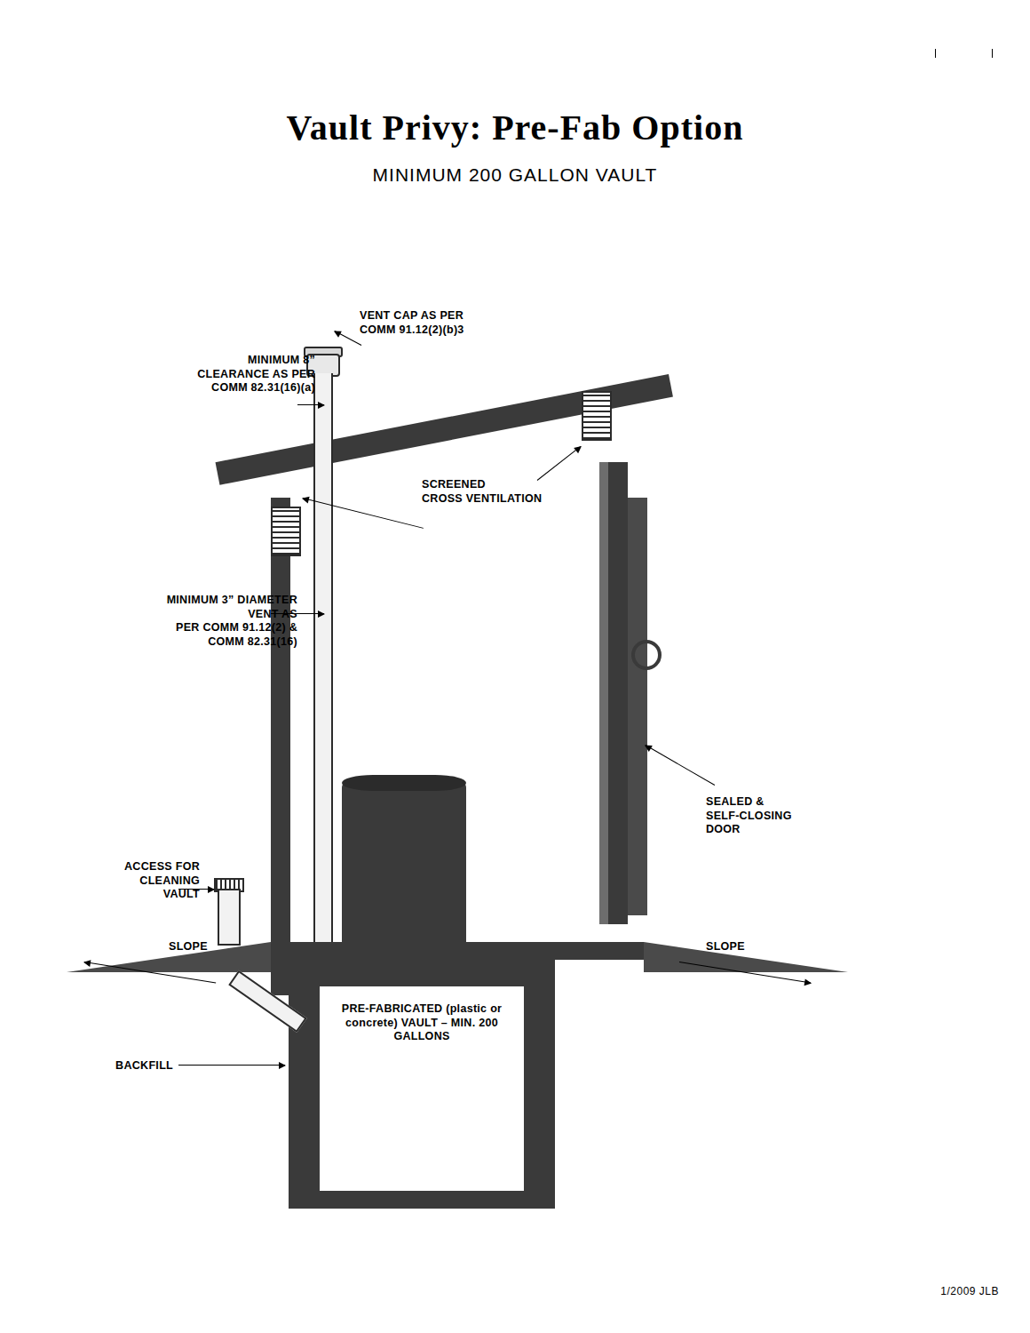Vault Privy: Pre-Fab Option
MINIMUM 200 GALLON VAULT
VENT CAP AS PER
COMM 91.12(2)(b)3
MINIMUM 8”
CLEARANCE AS PER
COMM 82.31(16)(a)
SCREENED
CROSS VENTILATION
MINIMUM 3” DIAMETER
VENT AS
PER COMM 91.12(2) &
COMM 82.31(16)
SEALED &
SELF-CLOSING
DOOR
ACCESS FOR
CLEANING
VAULT
SLOPE
SLOPE
PRE-FABRICATED (plastic or
concrete) VAULT – MIN. 200
GALLONS
BACKFILL
1/2009 JLB